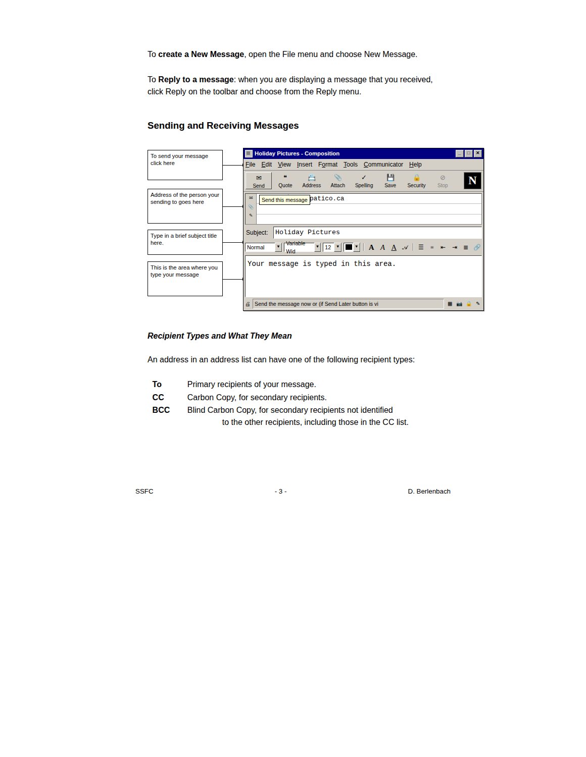To create a New Message, open the File menu and choose New Message.
To Reply to a message: when you are displaying a message that you received, click Reply on the toolbar and choose from the Reply menu.
Sending and Receiving Messages
To send your message click here
Address of the person your sending to goes here
Type in a brief subject title here.
This is the area where you type your message
Holiday Pictures - Composition
_
□
✕
File Edit View Insert Format Tools Communicator Help
✉ Send
❝ Quote
📇 Address
📎 Attach
✓ Spelling
💾 Save
🔒 Security
⊘ Stop
N
✉ 📎 ✎
To: h@sympatico.ca
Send this message
Subject:
Holiday Pictures
Normal▼
Variable Wid▼
12▼
▼
A
A
A
𝒜
☰
≡
⇤
⇥
≣
🔗
Your message is typed in this area.
🖨
Send the message now or (if Send Later button is vi
▦ 📷 🔒 ✎
Recipient Types and What They Mean
An address in an address list can have one of the following recipient types:
To
Primary recipients of your message.
CC
Carbon Copy, for secondary recipients.
BCC
Blind Carbon Copy, for secondary recipients not identified to the other recipients, including those in the CC list.
SSFC
- 3 -
D. Berlenbach